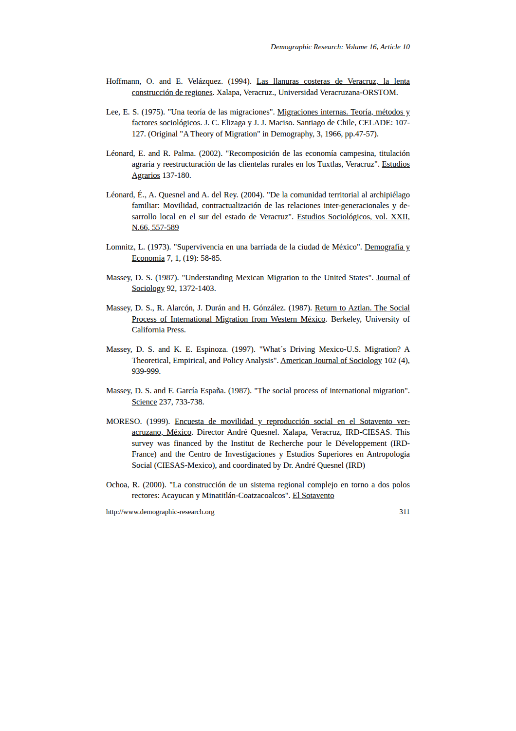Demographic Research: Volume 16, Article 10
Hoffmann, O. and E. Velázquez. (1994). Las llanuras costeras de Veracruz, la lenta construcción de regiones. Xalapa, Veracruz., Universidad Veracruzana-ORSTOM.
Lee, E. S. (1975). "Una teoría de las migraciones". Migraciones internas. Teoría, métodos y factores sociológicos. J. C. Elizaga y J. J. Maciso. Santiago de Chile, CELADE: 107-127. (Original "A Theory of Migration" in Demography, 3, 1966, pp.47-57).
Léonard, E. and R. Palma. (2002). "Recomposición de las economía campesina, titulación agraria y reestructuración de las clientelas rurales en los Tuxtlas, Veracruz". Estudios Agrarios 137-180.
Léonard, É., A. Quesnel and A. del Rey. (2004). "De la comunidad territorial al archipiélago familiar: Movilidad, contractualización de las relaciones inter-generacionales y desarrollo local en el sur del estado de Veracruz". Estudios Sociológicos, vol. XXII, N.66, 557-589
Lomnitz, L. (1973). "Supervivencia en una barriada de la ciudad de México". Demografía y Economía 7, 1, (19): 58-85.
Massey, D. S. (1987). "Understanding Mexican Migration to the United States". Journal of Sociology 92, 1372-1403.
Massey, D. S., R. Alarcón, J. Durán and H. Gónzález. (1987). Return to Aztlan. The Social Process of International Migration from Western México. Berkeley, University of California Press.
Massey, D. S. and K. E. Espinoza. (1997). "What´s Driving Mexico-U.S. Migration? A Theoretical, Empirical, and Policy Analysis". American Journal of Sociology 102 (4), 939-999.
Massey, D. S. and F. García España. (1987). "The social process of international migration". Science 237, 733-738.
MORESO. (1999). Encuesta de movilidad y reproducción social en el Sotavento veracruzano, México. Director André Quesnel. Xalapa, Veracruz, IRD-CIESAS. This survey was financed by the Institut de Recherche pour le Développement (IRD-France) and the Centro de Investigaciones y Estudios Superiores en Antropología Social (CIESAS-Mexico), and coordinated by Dr. André Quesnel (IRD)
Ochoa, R. (2000). "La construcción de un sistema regional complejo en torno a dos polos rectores: Acayucan y Minatitlán-Coatzacoalcos". El Sotavento
http://www.demographic-research.org 311